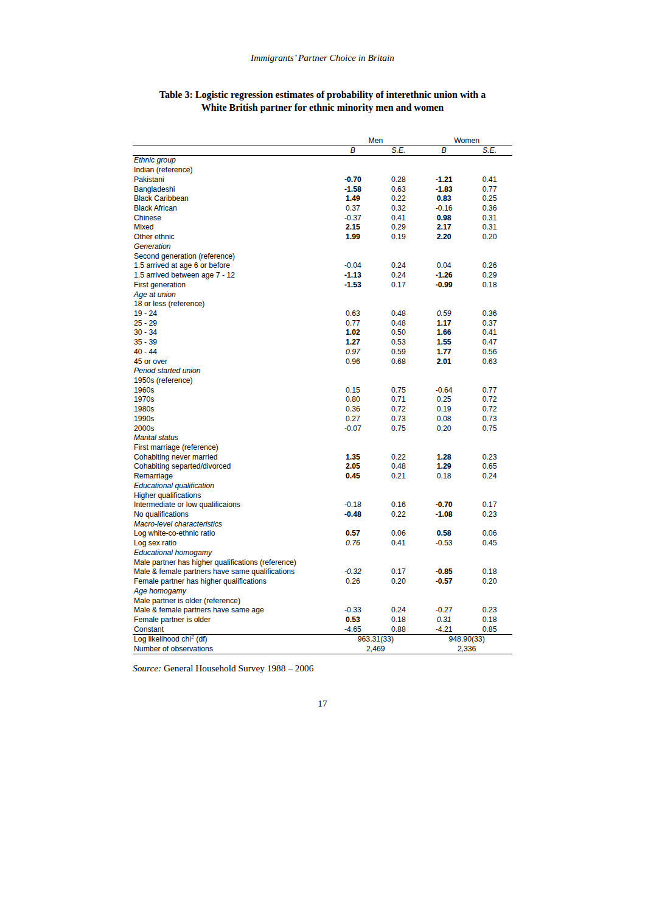Immigrants’ Partner Choice in Britain
Table 3: Logistic regression estimates of probability of interethnic union with a White British partner for ethnic minority men and women
| | Men | Women |
| --- | --- | --- |
| | B | S.E. | B | S.E. |
| Ethnic group | | | | |
| Indian (reference) | | | | |
| Pakistani | -0.70 | 0.28 | -1.21 | 0.41 |
| Bangladeshi | -1.58 | 0.63 | -1.83 | 0.77 |
| Black Caribbean | 1.49 | 0.22 | 0.83 | 0.25 |
| Black African | 0.37 | 0.32 | -0.16 | 0.36 |
| Chinese | -0.37 | 0.41 | 0.98 | 0.31 |
| Mixed | 2.15 | 0.29 | 2.17 | 0.31 |
| Other ethnic | 1.99 | 0.19 | 2.20 | 0.20 |
| Generation | | | | |
| Second generation (reference) | | | | |
| 1.5 arrived at age 6 or before | -0.04 | 0.24 | 0.04 | 0.26 |
| 1.5 arrived between age 7 - 12 | -1.13 | 0.24 | -1.26 | 0.29 |
| First generation | -1.53 | 0.17 | -0.99 | 0.18 |
| Age at union | | | | |
| 18 or less (reference) | | | | |
| 19 - 24 | 0.63 | 0.48 | 0.59 | 0.36 |
| 25 - 29 | 0.77 | 0.48 | 1.17 | 0.37 |
| 30 - 34 | 1.02 | 0.50 | 1.66 | 0.41 |
| 35 - 39 | 1.27 | 0.53 | 1.55 | 0.47 |
| 40 - 44 | 0.97 | 0.59 | 1.77 | 0.56 |
| 45 or over | 0.96 | 0.68 | 2.01 | 0.63 |
| Period started union | | | | |
| 1950s (reference) | | | | |
| 1960s | 0.15 | 0.75 | -0.64 | 0.77 |
| 1970s | 0.80 | 0.71 | 0.25 | 0.72 |
| 1980s | 0.36 | 0.72 | 0.19 | 0.72 |
| 1990s | 0.27 | 0.73 | 0.08 | 0.73 |
| 2000s | -0.07 | 0.75 | 0.20 | 0.75 |
| Marital status | | | | |
| First marriage (reference) | | | | |
| Cohabiting never married | 1.35 | 0.22 | 1.28 | 0.23 |
| Cohabiting separted/divorced | 2.05 | 0.48 | 1.29 | 0.65 |
| Remarriage | 0.45 | 0.21 | 0.18 | 0.24 |
| Educational qualification | | | | |
| Higher qualifications | | | | |
| Intermediate or low qualificaions | -0.18 | 0.16 | -0.70 | 0.17 |
| No qualifications | -0.48 | 0.22 | -1.08 | 0.23 |
| Macro-level characteristics | | | | |
| Log white-co-ethnic ratio | 0.57 | 0.06 | 0.58 | 0.06 |
| Log sex ratio | 0.76 | 0.41 | -0.53 | 0.45 |
| Educational homogamy | | | | |
| Male partner has higher qualifications (reference) | | | | |
| Male & female partners have same qualifications | -0.32 | 0.17 | -0.85 | 0.18 |
| Female partner has higher qualifications | 0.26 | 0.20 | -0.57 | 0.20 |
| Age homogamy | | | | |
| Male partner is older (reference) | | | | |
| Male & female partners have same age | -0.33 | 0.24 | -0.27 | 0.23 |
| Female partner is older | 0.53 | 0.18 | 0.31 | 0.18 |
| Constant | -4.65 | 0.88 | -4.21 | 0.85 |
| Log likelihood chi 2 (df) | 963.31(33) | 948.90(33) |
| Number of observations | 2,469 | 2,336 |
Source: General Household Survey 1988 – 2006
17